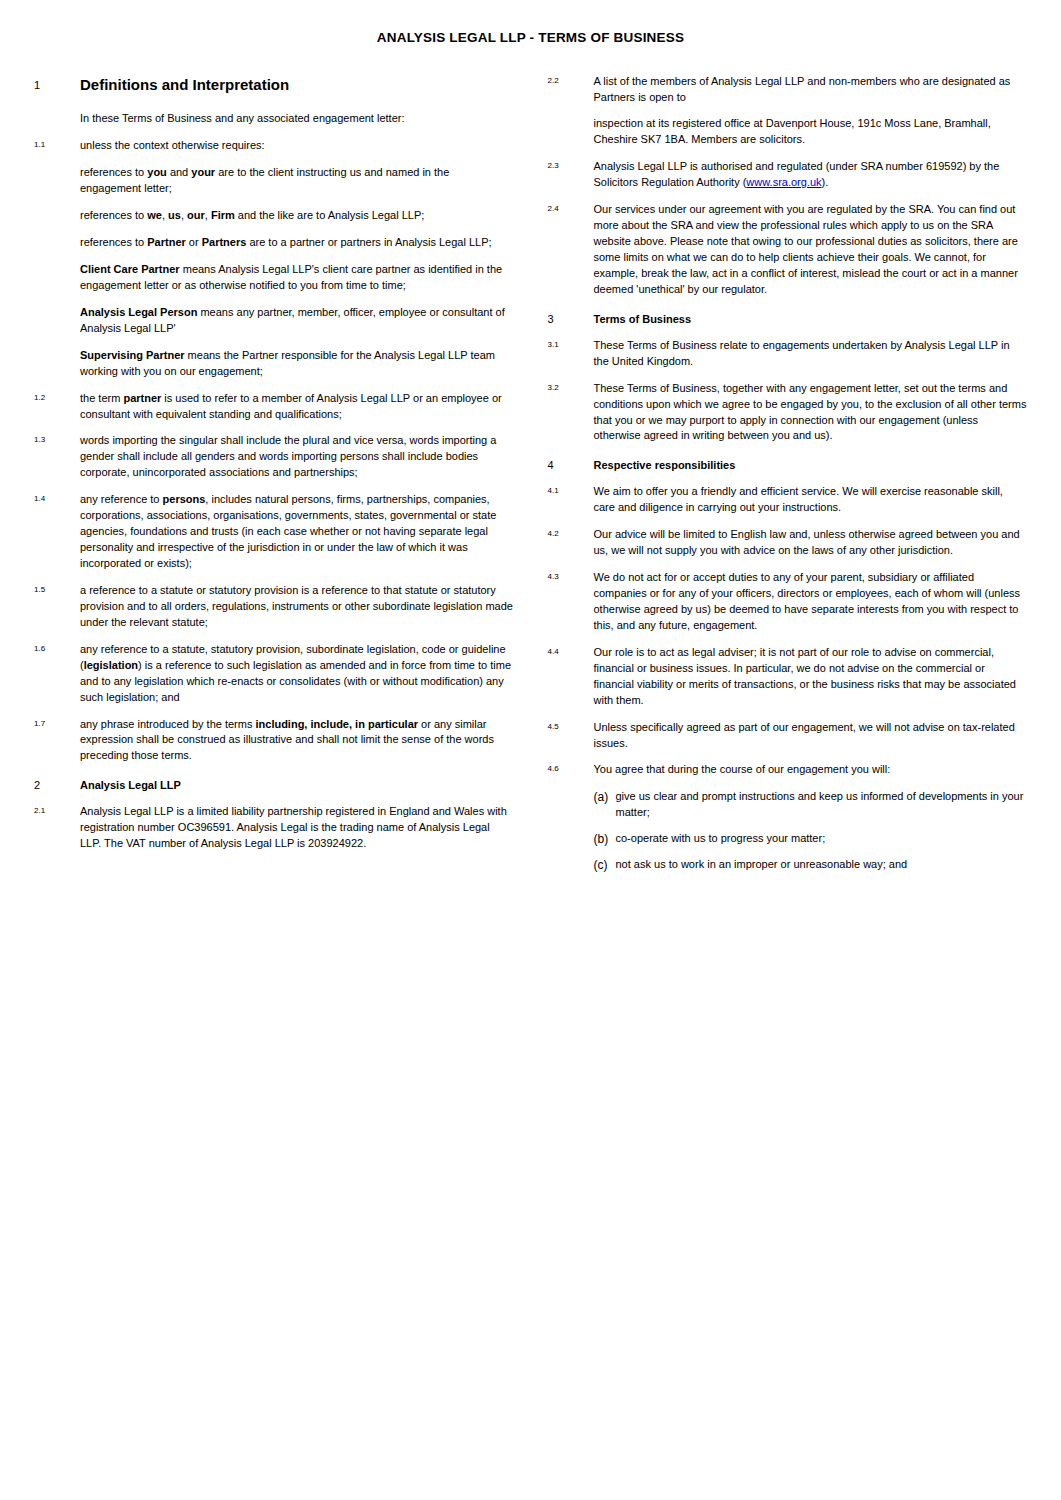ANALYSIS LEGAL LLP - TERMS OF BUSINESS
1
Definitions and Interpretation
In these Terms of Business and any associated engagement letter:
1.1 unless the context otherwise requires:
references to you and your are to the client instructing us and named in the engagement letter;
references to we, us, our, Firm and the like are to Analysis Legal LLP;
references to Partner or Partners are to a partner or partners in Analysis Legal LLP;
Client Care Partner means Analysis Legal LLP's client care partner as identified in the engagement letter or as otherwise notified to you from time to time;
Analysis Legal Person means any partner, member, officer, employee or consultant of Analysis Legal LLP'
Supervising Partner means the Partner responsible for the Analysis Legal LLP team working with you on our engagement;
1.2 the term partner is used to refer to a member of Analysis Legal LLP or an employee or consultant with equivalent standing and qualifications;
1.3 words importing the singular shall include the plural and vice versa, words importing a gender shall include all genders and words importing persons shall include bodies corporate, unincorporated associations and partnerships;
1.4 any reference to persons, includes natural persons, firms, partnerships, companies, corporations, associations, organisations, governments, states, governmental or state agencies, foundations and trusts (in each case whether or not having separate legal personality and irrespective of the jurisdiction in or under the law of which it was incorporated or exists);
1.5 a reference to a statute or statutory provision is a reference to that statute or statutory provision and to all orders, regulations, instruments or other subordinate legislation made under the relevant statute;
1.6 any reference to a statute, statutory provision, subordinate legislation, code or guideline (legislation) is a reference to such legislation as amended and in force from time to time and to any legislation which re-enacts or consolidates (with or without modification) any such legislation; and
1.7 any phrase introduced by the terms including, include, in particular or any similar expression shall be construed as illustrative and shall not limit the sense of the words preceding those terms.
2
Analysis Legal LLP
2.1 Analysis Legal LLP is a limited liability partnership registered in England and Wales with registration number OC396591. Analysis Legal is the trading name of Analysis Legal LLP. The VAT number of Analysis Legal LLP is 203924922.
2.2 A list of the members of Analysis Legal LLP and non-members who are designated as Partners is open to
inspection at its registered office at Davenport House, 191c Moss Lane, Bramhall, Cheshire SK7 1BA. Members are solicitors.
2.3 Analysis Legal LLP is authorised and regulated (under SRA number 619592) by the Solicitors Regulation Authority (www.sra.org.uk).
2.4 Our services under our agreement with you are regulated by the SRA. You can find out more about the SRA and view the professional rules which apply to us on the SRA website above. Please note that owing to our professional duties as solicitors, there are some limits on what we can do to help clients achieve their goals. We cannot, for example, break the law, act in a conflict of interest, mislead the court or act in a manner deemed 'unethical' by our regulator.
3
Terms of Business
3.1 These Terms of Business relate to engagements undertaken by Analysis Legal LLP in the United Kingdom.
3.2 These Terms of Business, together with any engagement letter, set out the terms and conditions upon which we agree to be engaged by you, to the exclusion of all other terms that you or we may purport to apply in connection with our engagement (unless otherwise agreed in writing between you and us).
4
Respective responsibilities
4.1 We aim to offer you a friendly and efficient service. We will exercise reasonable skill, care and diligence in carrying out your instructions.
4.2 Our advice will be limited to English law and, unless otherwise agreed between you and us, we will not supply you with advice on the laws of any other jurisdiction.
4.3 We do not act for or accept duties to any of your parent, subsidiary or affiliated companies or for any of your officers, directors or employees, each of whom will (unless otherwise agreed by us) be deemed to have separate interests from you with respect to this, and any future, engagement.
4.4 Our role is to act as legal adviser; it is not part of our role to advise on commercial, financial or business issues. In particular, we do not advise on the commercial or financial viability or merits of transactions, or the business risks that may be associated with them.
4.5 Unless specifically agreed as part of our engagement, we will not advise on tax-related issues.
4.6 You agree that during the course of our engagement you will:
(a) give us clear and prompt instructions and keep us informed of developments in your matter;
(b) co-operate with us to progress your matter;
(c) not ask us to work in an improper or unreasonable way; and